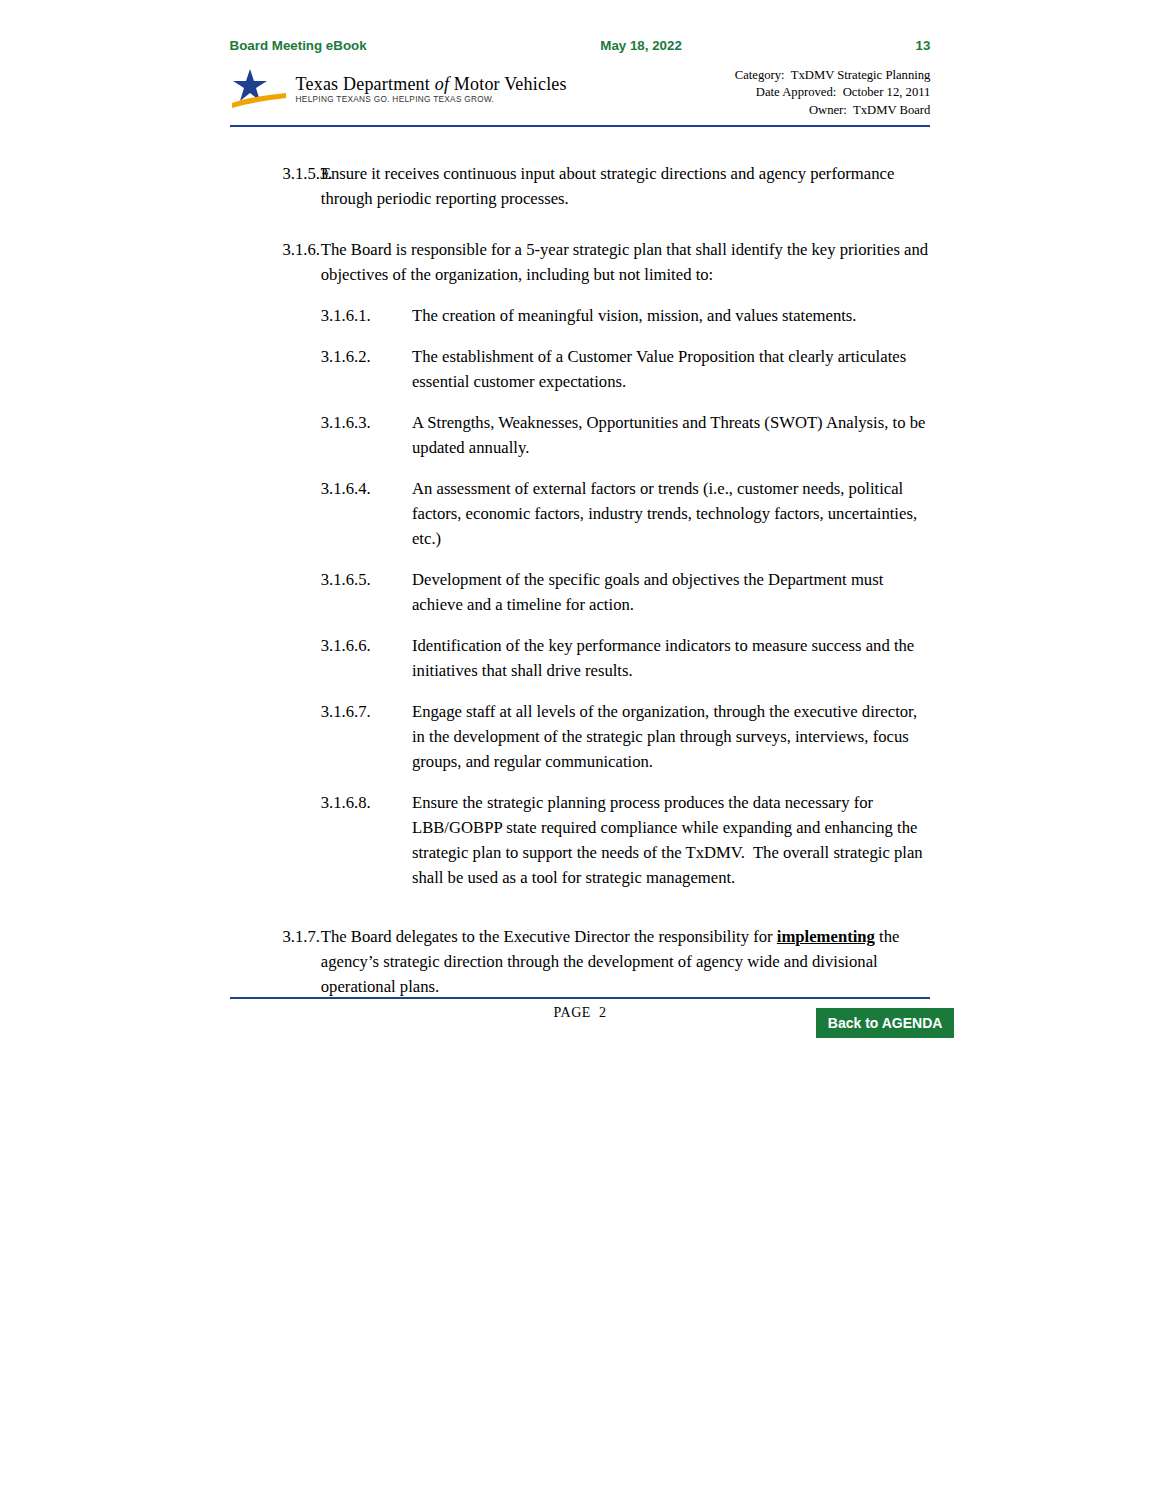Board Meeting eBook
May 18, 2022
13
Texas Department of Motor Vehicles
HELPING TEXANS GO. HELPING TEXAS GROW.
Category: TxDMV Strategic Planning
Date Approved: October 12, 2011
Owner: TxDMV Board
3.1.5.3.
Ensure it receives continuous input about strategic directions and agency performance through periodic reporting processes.
3.1.6.
The Board is responsible for a 5-year strategic plan that shall identify the key priorities and objectives of the organization, including but not limited to:
3.1.6.1.
The creation of meaningful vision, mission, and values statements.
3.1.6.2.
The establishment of a Customer Value Proposition that clearly articulates essential customer expectations.
3.1.6.3.
A Strengths, Weaknesses, Opportunities and Threats (SWOT) Analysis, to be updated annually.
3.1.6.4.
An assessment of external factors or trends (i.e., customer needs, political factors, economic factors, industry trends, technology factors, uncertainties, etc.)
3.1.6.5.
Development of the specific goals and objectives the Department must achieve and a timeline for action.
3.1.6.6.
Identification of the key performance indicators to measure success and the initiatives that shall drive results.
3.1.6.7.
Engage staff at all levels of the organization, through the executive director, in the development of the strategic plan through surveys, interviews, focus groups, and regular communication.
3.1.6.8.
Ensure the strategic planning process produces the data necessary for LBB/GOBPP state required compliance while expanding and enhancing the strategic plan to support the needs of the TxDMV. The overall strategic plan shall be used as a tool for strategic management.
3.1.7.
The Board delegates to the Executive Director the responsibility for implementing the agency’s strategic direction through the development of agency wide and divisional operational plans.
PAGE 2
Back to AGENDA